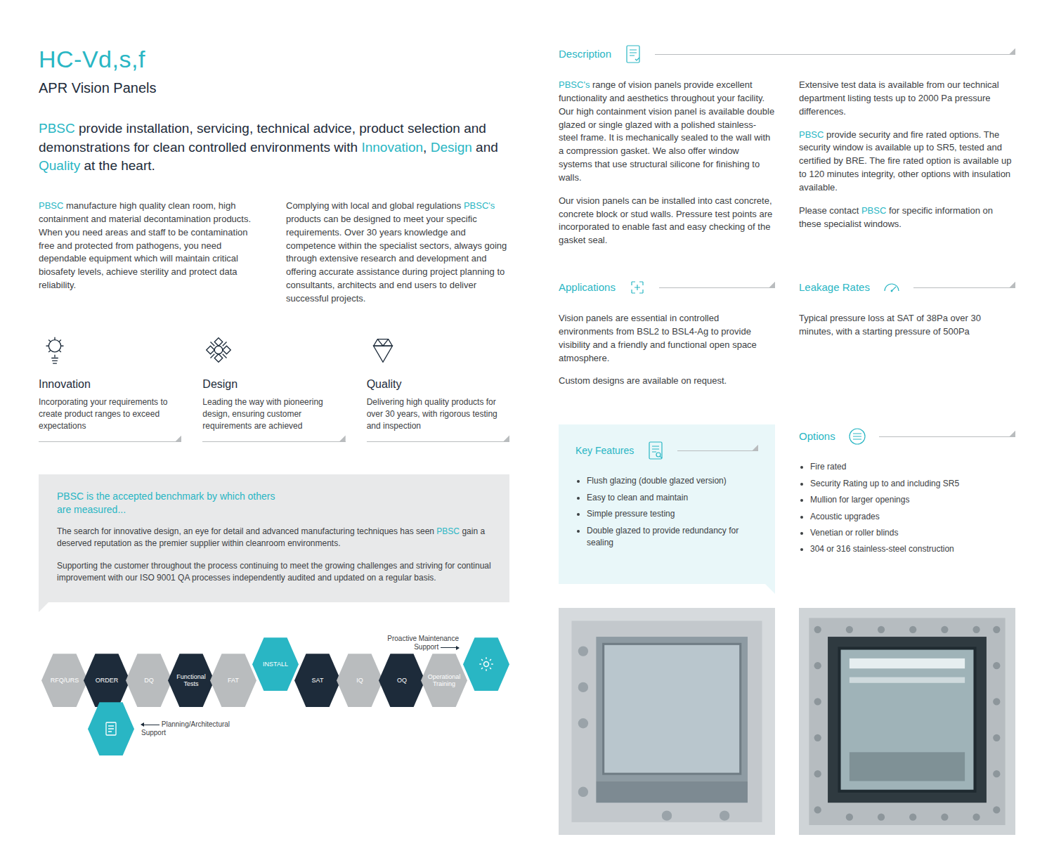HC-Vd,s,f
APR Vision Panels
PBSC provide installation, servicing, technical advice, product selection and demonstrations for clean controlled environments with Innovation, Design and Quality at the heart.
PBSC manufacture high quality clean room, high containment and material decontamination products. When you need areas and staff to be contamination free and protected from pathogens, you need dependable equipment which will maintain critical biosafety levels, achieve sterility and protect data reliability.
Complying with local and global regulations PBSC's products can be designed to meet your specific requirements. Over 30 years knowledge and competence within the specialist sectors, always going through extensive research and development and offering accurate assistance during project planning to consultants, architects and end users to deliver successful projects.
Innovation
Incorporating your requirements to create product ranges to exceed expectations
Design
Leading the way with pioneering design, ensuring customer requirements are achieved
Quality
Delivering high quality products for over 30 years, with rigorous testing and inspection
PBSC is the accepted benchmark by which others
are measured...
The search for innovative design, an eye for detail and advanced manufacturing techniques has seen PBSC gain a deserved reputation as the premier supplier within cleanroom environments.
Supporting the customer throughout the process continuing to meet the growing challenges and striving for continual improvement with our ISO 9001 QA processes independently audited and updated on a regular basis.
Proactive Maintenance
Support
RFQ/URS
ORDER
DQ
Functional
Tests
FAT
INSTALL
SAT
IQ
OQ
Operational
Training
Planning/Architectural
Support
Description
PBSC's range of vision panels provide excellent functionality and aesthetics throughout your facility. Our high containment vision panel is available double glazed or single glazed with a polished stainless-steel frame. It is mechanically sealed to the wall with a compression gasket. We also offer window systems that use structural silicone for finishing to walls.
Our vision panels can be installed into cast concrete, concrete block or stud walls. Pressure test points are incorporated to enable fast and easy checking of the gasket seal.
Extensive test data is available from our technical department listing tests up to 2000 Pa pressure differences.
PBSC provide security and fire rated options. The security window is available up to SR5, tested and certified by BRE. The fire rated option is available up to 120 minutes integrity, other options with insulation available.
Please contact PBSC for specific information on these specialist windows.
Applications
Vision panels are essential in controlled environments from BSL2 to BSL4-Ag to provide visibility and a friendly and functional open space atmosphere.
Custom designs are available on request.
Leakage Rates
Typical pressure loss at SAT of 38Pa over 30 minutes, with a starting pressure of 500Pa
Key Features
Flush glazing (double glazed version)
Easy to clean and maintain
Simple pressure testing
Double glazed to provide redundancy for sealing
Options
Fire rated
Security Rating up to and including SR5
Mullion for larger openings
Acoustic upgrades
Venetian or roller blinds
304 or 316 stainless-steel construction